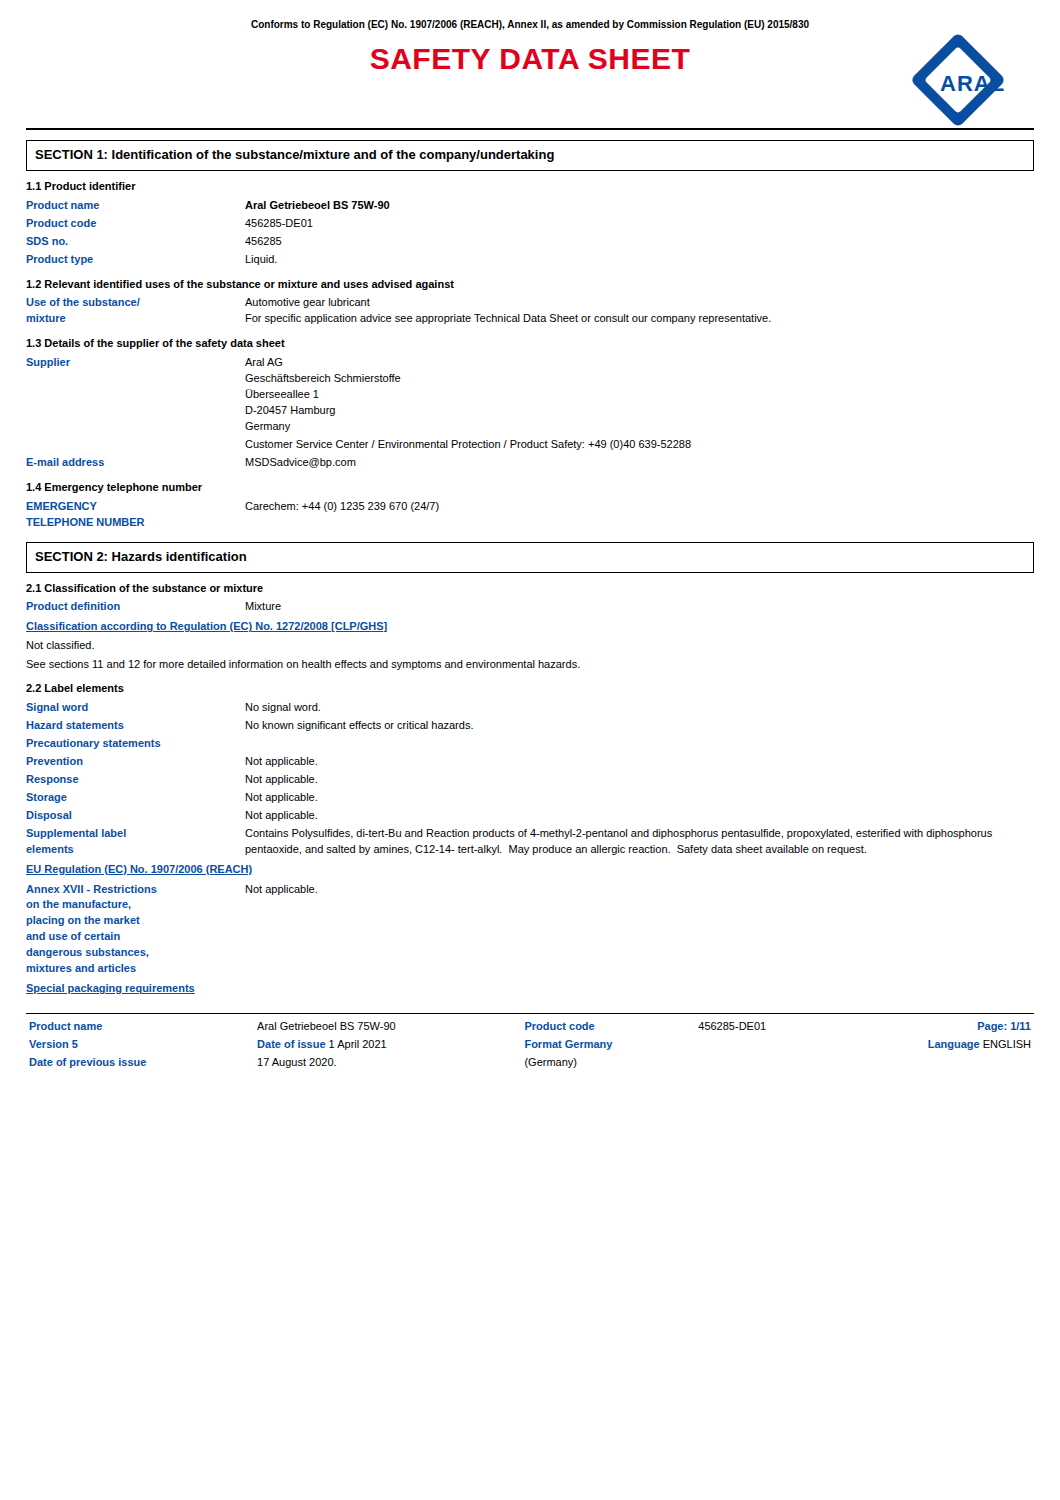Conforms to Regulation (EC) No. 1907/2006 (REACH), Annex II, as amended by Commission Regulation (EU) 2015/830
SAFETY DATA SHEET
ARAL
SECTION 1: Identification of the substance/mixture and of the company/undertaking
1.1 Product identifier
| Product name | Aral Getriebeoel BS 75W-90 |
| Product code | 456285-DE01 |
| SDS no. | 456285 |
| Product type | Liquid. |
1.2 Relevant identified uses of the substance or mixture and uses advised against
| Use of the substance/ mixture | Automotive gear lubricant For specific application advice see appropriate Technical Data Sheet or consult our company representative. |
1.3 Details of the supplier of the safety data sheet
| Supplier | Aral AG Geschäftsbereich Schmierstoffe Überseeallee 1 D-20457 Hamburg Germany |
| | Customer Service Center / Environmental Protection / Product Safety: +49 (0)40 639-52288 |
| E-mail address | MSDSadvice@bp.com |
1.4 Emergency telephone number
| EMERGENCY TELEPHONE NUMBER | Carechem: +44 (0) 1235 239 670 (24/7) |
SECTION 2: Hazards identification
2.1 Classification of the substance or mixture
| Product definition | Mixture |
Classification according to Regulation (EC) No. 1272/2008 [CLP/GHS]
Not classified.
See sections 11 and 12 for more detailed information on health effects and symptoms and environmental hazards.
2.2 Label elements
| Signal word | No signal word. |
| Hazard statements | No known significant effects or critical hazards. |
| Precautionary statements | |
| Prevention | Not applicable. |
| Response | Not applicable. |
| Storage | Not applicable. |
| Disposal | Not applicable. |
| Supplemental label elements | Contains Polysulfides, di-tert-Bu and Reaction products of 4-methyl-2-pentanol and diphosphorus pentasulfide, propoxylated, esterified with diphosphorus pentaoxide, and salted by amines, C12-14- tert-alkyl. May produce an allergic reaction. Safety data sheet available on request. |
EU Regulation (EC) No. 1907/2006 (REACH)
| Annex XVII - Restrictions on the manufacture, placing on the market and use of certain dangerous substances, mixtures and articles | Not applicable. |
Special packaging requirements
| Product name | Aral Getriebeoel BS 75W-90 | Product code | 456285-DE01 | Page: 1/11 |
| Version 5 | Date of issue 1 April 2021 | Format Germany | | Language ENGLISH |
| Date of previous issue | 17 August 2020. | (Germany) | | |